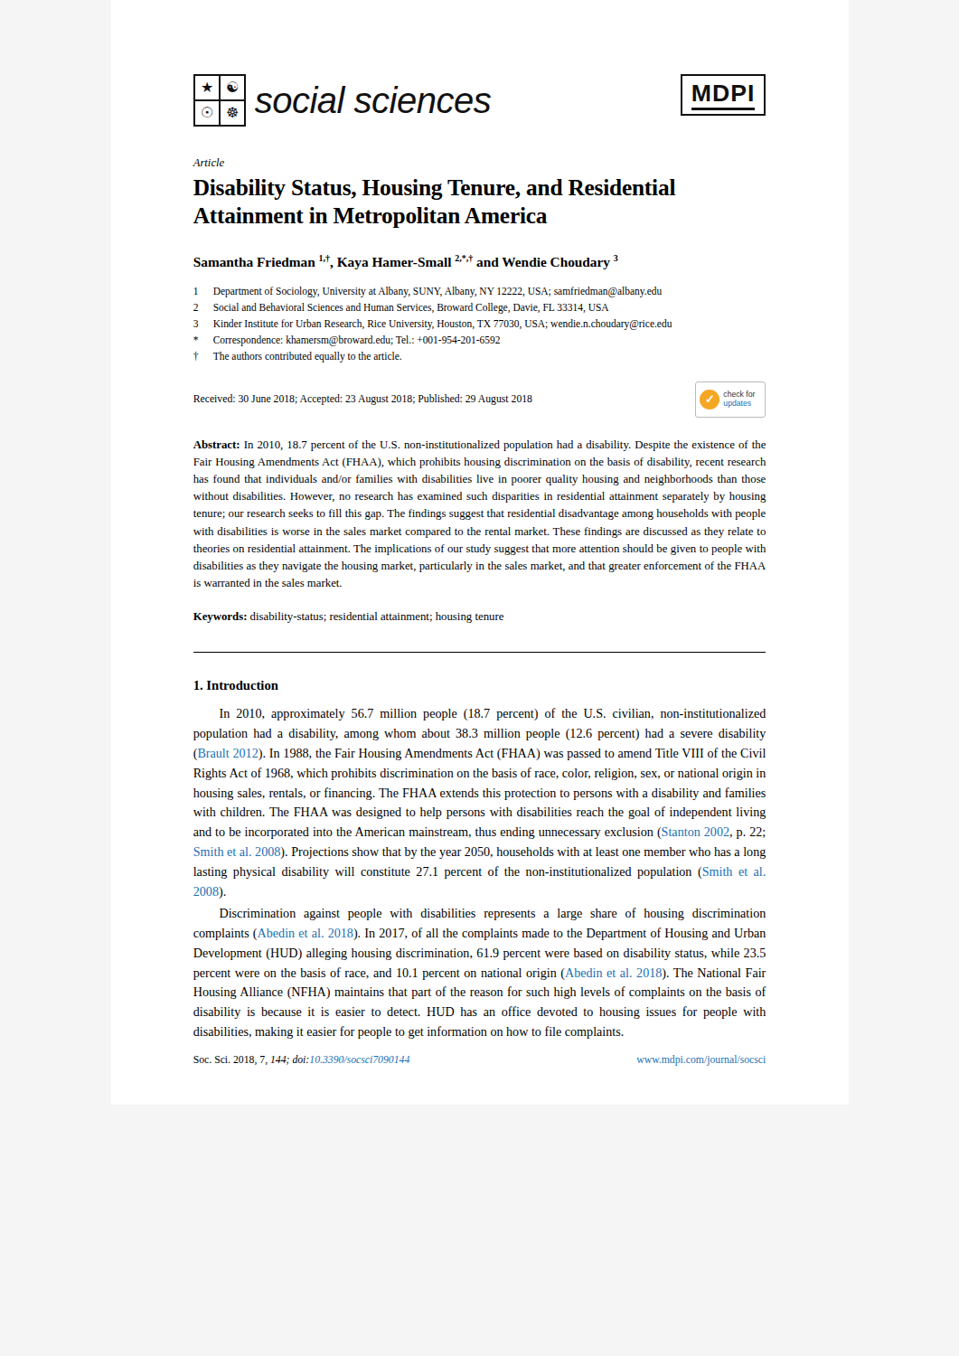★
☯
☉
☸
social sciences
MDPI
Article
Disability Status, Housing Tenure, and Residential
Attainment in Metropolitan America
Samantha Friedman 1,†, Kaya Hamer-Small 2,*,† and Wendie Choudary 3
1 Department of Sociology, University at Albany, SUNY, Albany, NY 12222, USA; samfriedman@albany.edu
2 Social and Behavioral Sciences and Human Services, Broward College, Davie, FL 33314, USA
3 Kinder Institute for Urban Research, Rice University, Houston, TX 77030, USA; wendie.n.choudary@rice.edu
*Correspondence: khamersm@broward.edu; Tel.: +001-954-201-6592
†The authors contributed equally to the article.
Received: 30 June 2018; Accepted: 23 August 2018; Published: 29 August 2018
✓
check for
updates
Abstract: In 2010, 18.7 percent of the U.S. non-institutionalized population had a disability. Despite the existence of the Fair Housing Amendments Act (FHAA), which prohibits housing discrimination on the basis of disability, recent research has found that individuals and/or families with disabilities live in poorer quality housing and neighborhoods than those without disabilities. However, no research has examined such disparities in residential attainment separately by housing tenure; our research seeks to fill this gap. The findings suggest that residential disadvantage among households with people with disabilities is worse in the sales market compared to the rental market. These findings are discussed as they relate to theories on residential attainment. The implications of our study suggest that more attention should be given to people with disabilities as they navigate the housing market, particularly in the sales market, and that greater enforcement of the FHAA is warranted in the sales market.
Keywords: disability-status; residential attainment; housing tenure
1. Introduction
In 2010, approximately 56.7 million people (18.7 percent) of the U.S. civilian, non-institutionalized population had a disability, among whom about 38.3 million people (12.6 percent) had a severe disability (Brault 2012). In 1988, the Fair Housing Amendments Act (FHAA) was passed to amend Title VIII of the Civil Rights Act of 1968, which prohibits discrimination on the basis of race, color, religion, sex, or national origin in housing sales, rentals, or financing. The FHAA extends this protection to persons with a disability and families with children. The FHAA was designed to help persons with disabilities reach the goal of independent living and to be incorporated into the American mainstream, thus ending unnecessary exclusion (Stanton 2002, p. 22; Smith et al. 2008). Projections show that by the year 2050, households with at least one member who has a long lasting physical disability will constitute 27.1 percent of the non-institutionalized population (Smith et al. 2008).
Discrimination against people with disabilities represents a large share of housing discrimination complaints (Abedin et al. 2018). In 2017, of all the complaints made to the Department of Housing and Urban Development (HUD) alleging housing discrimination, 61.9 percent were based on disability status, while 23.5 percent were on the basis of race, and 10.1 percent on national origin (Abedin et al. 2018). The National Fair Housing Alliance (NFHA) maintains that part of the reason for such high levels of complaints on the basis of disability is because it is easier to detect. HUD has an office devoted to housing issues for people with disabilities, making it easier for people to get information on how to file complaints.
Soc. Sci. 2018, 7, 144; doi:10.3390/socsci7090144
www.mdpi.com/journal/socsci